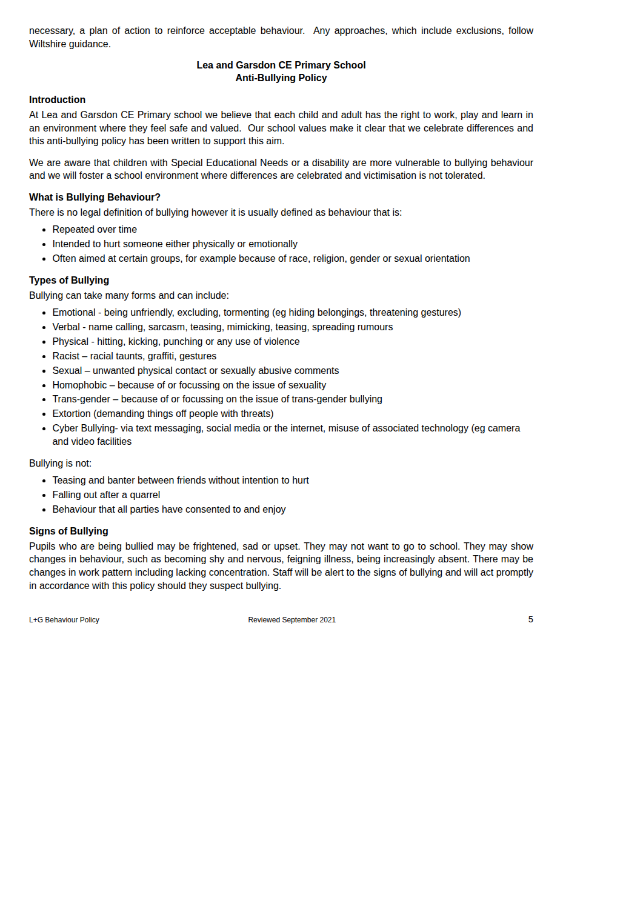necessary, a plan of action to reinforce acceptable behaviour. Any approaches, which include exclusions, follow Wiltshire guidance.
Lea and Garsdon CE Primary School
Anti-Bullying Policy
Introduction
At Lea and Garsdon CE Primary school we believe that each child and adult has the right to work, play and learn in an environment where they feel safe and valued. Our school values make it clear that we celebrate differences and this anti-bullying policy has been written to support this aim.
We are aware that children with Special Educational Needs or a disability are more vulnerable to bullying behaviour and we will foster a school environment where differences are celebrated and victimisation is not tolerated.
What is Bullying Behaviour?
There is no legal definition of bullying however it is usually defined as behaviour that is:
Repeated over time
Intended to hurt someone either physically or emotionally
Often aimed at certain groups, for example because of race, religion, gender or sexual orientation
Types of Bullying
Bullying can take many forms and can include:
Emotional - being unfriendly, excluding, tormenting (eg hiding belongings, threatening gestures)
Verbal - name calling, sarcasm, teasing, mimicking, teasing, spreading rumours
Physical - hitting, kicking, punching or any use of violence
Racist – racial taunts, graffiti, gestures
Sexual – unwanted physical contact or sexually abusive comments
Homophobic – because of or focussing on the issue of sexuality
Trans-gender – because of or focussing on the issue of trans-gender bullying
Extortion (demanding things off people with threats)
Cyber Bullying- via text messaging, social media or the internet, misuse of associated technology (eg camera and video facilities
Bullying is not:
Teasing and banter between friends without intention to hurt
Falling out after a quarrel
Behaviour that all parties have consented to and enjoy
Signs of Bullying
Pupils who are being bullied may be frightened, sad or upset. They may not want to go to school. They may show changes in behaviour, such as becoming shy and nervous, feigning illness, being increasingly absent. There may be changes in work pattern including lacking concentration. Staff will be alert to the signs of bullying and will act promptly in accordance with this policy should they suspect bullying.
L+G Behaviour Policy Reviewed September 2021 5